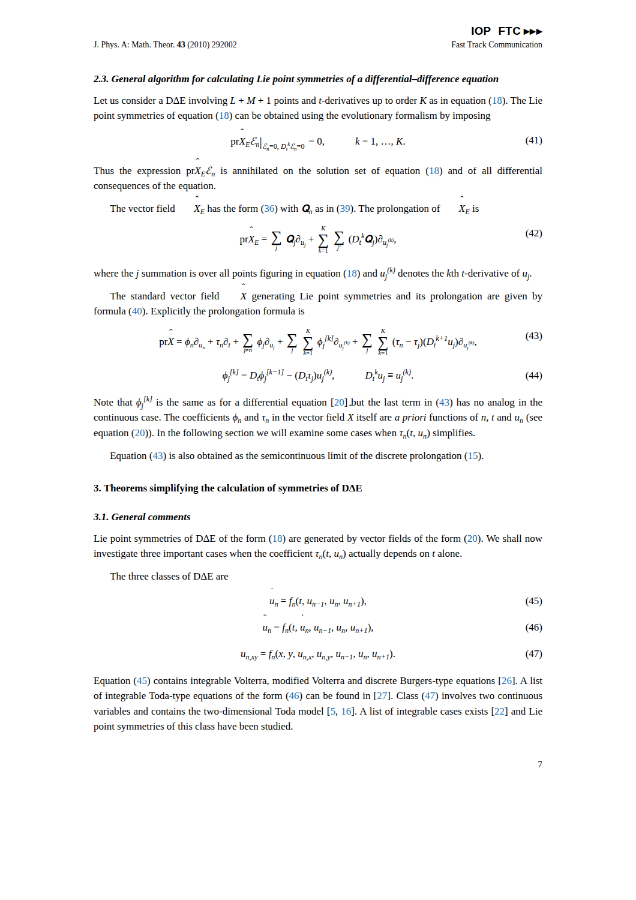J. Phys. A: Math. Theor. 43 (2010) 292002
IOP FTC▸▸▸
Fast Track Communication
2.3. General algorithm for calculating Lie point symmetries of a differential–difference equation
Let us consider a DΔE involving L + M + 1 points and t-derivatives up to order K as in equation (18). The Lie point symmetries of equation (18) can be obtained using the evolutionary formalism by imposing
pr XE ℰn|ℰn=0, Dtk ℰn=0 = 0,   k = 1, …, K.
(41)
Thus the expression pr XEℰn is annihilated on the solution set of equation (18) and of all differential consequences of the equation.
The vector field XE has the form (36) with 𝐐n as in (39). The prolongation of XE is
pr XE = ∑j 𝐐j∂uj + K∑k=1 ∑j‘ (Dtk𝐐j)∂uj(k),
(42)
where the j summation is over all points figuring in equation (18) and uj(k) denotes the kth t-derivative of uj.
The standard vector field X generating Lie point symmetries and its prolongation are given by formula (40). Explicitly the prolongation formula is
pr X = ϕn∂un + τn∂t + ∑j≠n ϕj∂uj + ∑j K∑k=1 ϕj[k]∂uj(k) + ∑j K∑k=1 (τn − τj)(Dtk+1uj)∂uj(k),
(43)
ϕj[k] = Dtϕj[k−1] − (Dtτj)uj(k),   Dtkuj ≡ uj(k).
(44)
Note that ϕj[k] is the same as for a differential equation [20] but the last term in (43) has no analog in the continuous case. The coefficients ϕn and τn in the vector field X itself are a priori functions of n, t and un (see equation (20)). In the following section we will examine some cases when τn(t, un) simplifies.
Equation (43) is also obtained as the semicontinuous limit of the discrete prolongation (15).
3. Theorems simplifying the calculation of symmetries of DΔE
3.1. General comments
Lie point symmetries of DΔE of the form (18) are generated by vector fields of the form (20). We shall now investigate three important cases when the coefficient τn(t, un) actually depends on t alone.
The three classes of DΔE are
un = fn(t, un−1, un, un+1),
(45)
un = fn(t, un, un−1, un, un+1),
(46)
un,xy = fn(x, y, un,x, un,y, un−1, un, un+1).
(47)
Equation (45) contains integrable Volterra, modified Volterra and discrete Burgers-type equations [26]. A list of integrable Toda-type equations of the form (46) can be found in [27]. Class (47) involves two continuous variables and contains the two-dimensional Toda model [5, 16]. A list of integrable cases exists [22] and Lie point symmetries of this class have been studied.
7